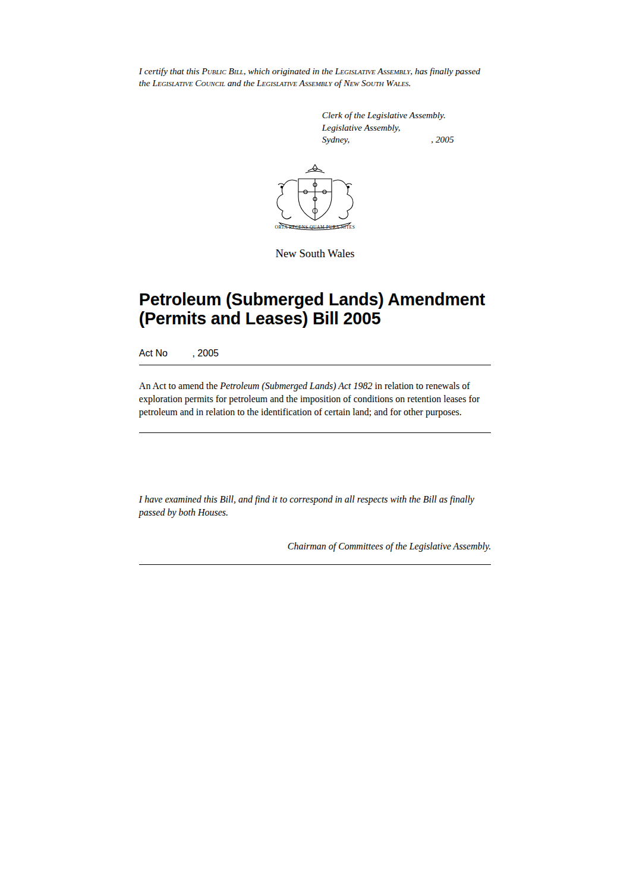I certify that this Public Bill, which originated in the Legislative Assembly, has finally passed the Legislative Council and the Legislative Assembly of New South Wales.
Clerk of the Legislative Assembly. Legislative Assembly, Sydney,, 2005
ORTA RECENS QUAM PURA NITES
New South Wales
Petroleum (Submerged Lands) Amendment (Permits and Leases) Bill 2005
Act No , 2005
An Act to amend the Petroleum (Submerged Lands) Act 1982 in relation to renewals of exploration permits for petroleum and the imposition of conditions on retention leases for petroleum and in relation to the identification of certain land; and for other purposes.
I have examined this Bill, and find it to correspond in all respects with the Bill as finally passed by both Houses.
Chairman of Committees of the Legislative Assembly.